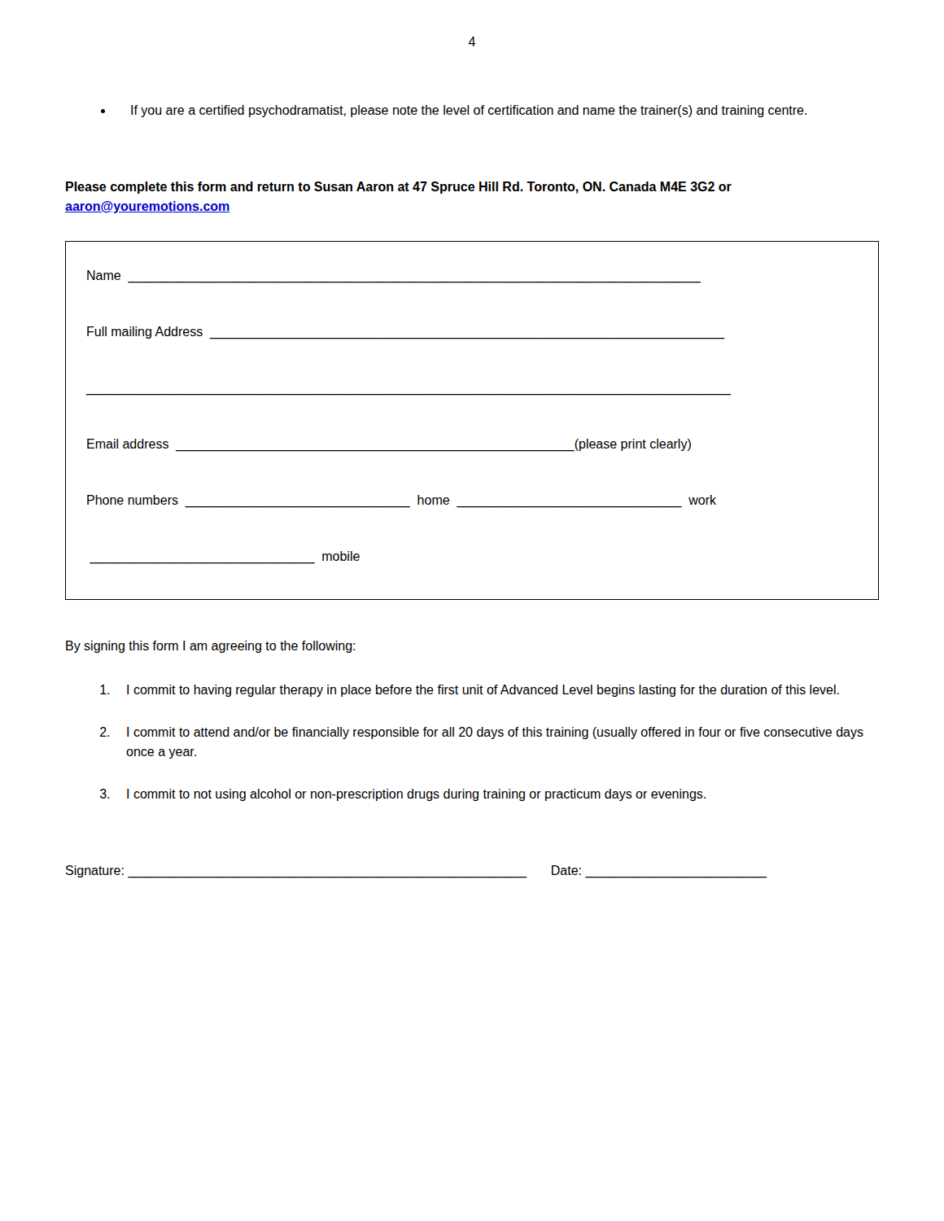4
If you are a certified psychodramatist, please note the level of certification and name the trainer(s) and training centre.
Please complete this form and return to Susan Aaron at 47 Spruce Hill Rd. Toronto, ON. Canada M4E 3G2 or aaron@youremotions.com
Name _______________________________________________________________________________
Full mailing Address _______________________________________________________________________
_________________________________________________________________________________________
Email address _______________________________________________________(please print clearly)
Phone numbers _______________________________ home _______________________________ work
_______________________________ mobile
By signing this form I am agreeing to the following:
I commit to having regular therapy in place before the first unit of Advanced Level begins lasting for the duration of this level.
I commit to attend and/or be financially responsible for all 20 days of this training (usually offered in four or five consecutive days once a year.
I commit to not using alcohol or non-prescription drugs during training or practicum days or evenings.
Signature: _______________________________________________________ Date: _________________________